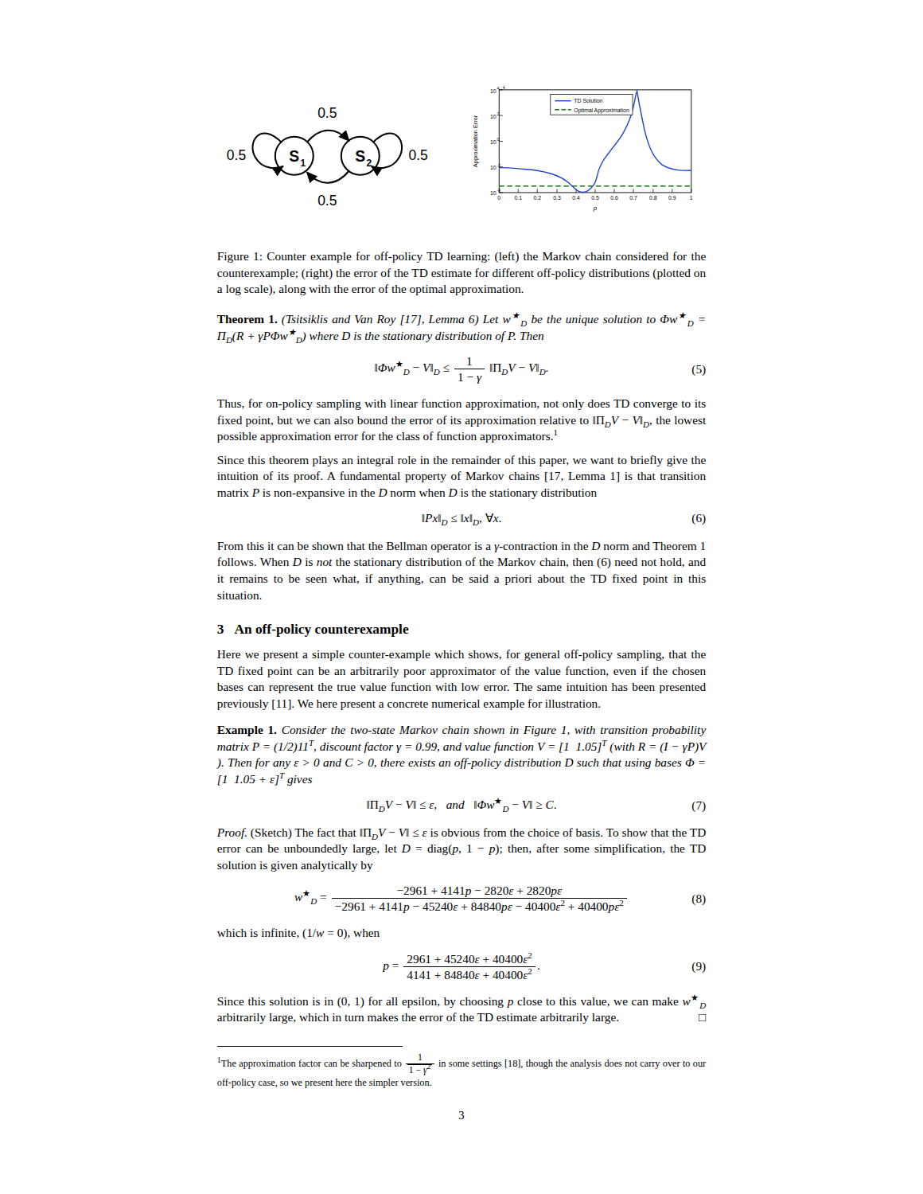S 1 S 2 0.5 0.5 0.5 0.5 104 10 10 10 10 4 2 0 -2 -4 0 0.1 0.2 0.3 0.4 0.5 0.6 0.7 0.8 0.9 1 p Approximation Error TD Solution Optimal Approximation
Figure 1: Counter example for off-policy TD learning: (left) the Markov chain considered for the counterexample; (right) the error of the TD estimate for different off-policy distributions (plotted on a log scale), along with the error of the optimal approximation.
Theorem 1. (Tsitsiklis and Van Roy [17], Lemma 6) Let w★D be the unique solution to Φw★D = ΠD(R + γPΦw★D) where D is the stationary distribution of P. Then
‖Φw★D − V‖D ≤ 11 − γ ‖ΠDV − V‖D.
(5)
Thus, for on-policy sampling with linear function approximation, not only does TD converge to its fixed point, but we can also bound the error of its approximation relative to ‖ΠDV − V‖D, the lowest possible approximation error for the class of function approximators.1
Since this theorem plays an integral role in the remainder of this paper, we want to briefly give the intuition of its proof. A fundamental property of Markov chains [17, Lemma 1] is that transition matrix P is non-expansive in the D norm when D is the stationary distribution
‖Px‖D ≤ ‖x‖D, ∀x.
(6)
From this it can be shown that the Bellman operator is a γ-contraction in the D norm and Theorem 1 follows. When D is not the stationary distribution of the Markov chain, then (6) need not hold, and it remains to be seen what, if anything, can be said a priori about the TD fixed point in this situation.
3 An off-policy counterexample
Here we present a simple counter-example which shows, for general off-policy sampling, that the TD fixed point can be an arbitrarily poor approximator of the value function, even if the chosen bases can represent the true value function with low error. The same intuition has been presented previously [11]. We here present a concrete numerical example for illustration.
Example 1. Consider the two-state Markov chain shown in Figure 1, with transition probability matrix P = (1/2)11T, discount factor γ = 0.99, and value function V = [1 1.05]T (with R = (I − γP)V ). Then for any ε > 0 and C > 0, there exists an off-policy distribution D such that using bases Φ = [1 1.05 + ε]T gives
‖ΠDV − V‖ ≤ ε, and ‖Φw★D − V‖ ≥ C.
(7)
Proof. (Sketch) The fact that ‖ΠDV − V‖ ≤ ε is obvious from the choice of basis. To show that the TD error can be unboundedly large, let D = diag(p, 1 − p); then, after some simplification, the TD solution is given analytically by
w★D = −2961 + 4141p − 2820ε + 2820pε −2961 + 4141p − 45240ε + 84840pε − 40400ε2 + 40400pε2
(8)
which is infinite, (1/w = 0), when
p = 2961 + 45240ε + 40400ε2 4141 + 84840ε + 40400ε2 .
(9)
Since this solution is in (0, 1) for all epsilon, by choosing p close to this value, we can make w★D arbitrarily large, which in turn makes the error of the TD estimate arbitrarily large.□
1The approximation factor can be sharpened to 11 − γ2 in some settings [18], though the analysis does not carry over to our off-policy case, so we present here the simpler version.
3